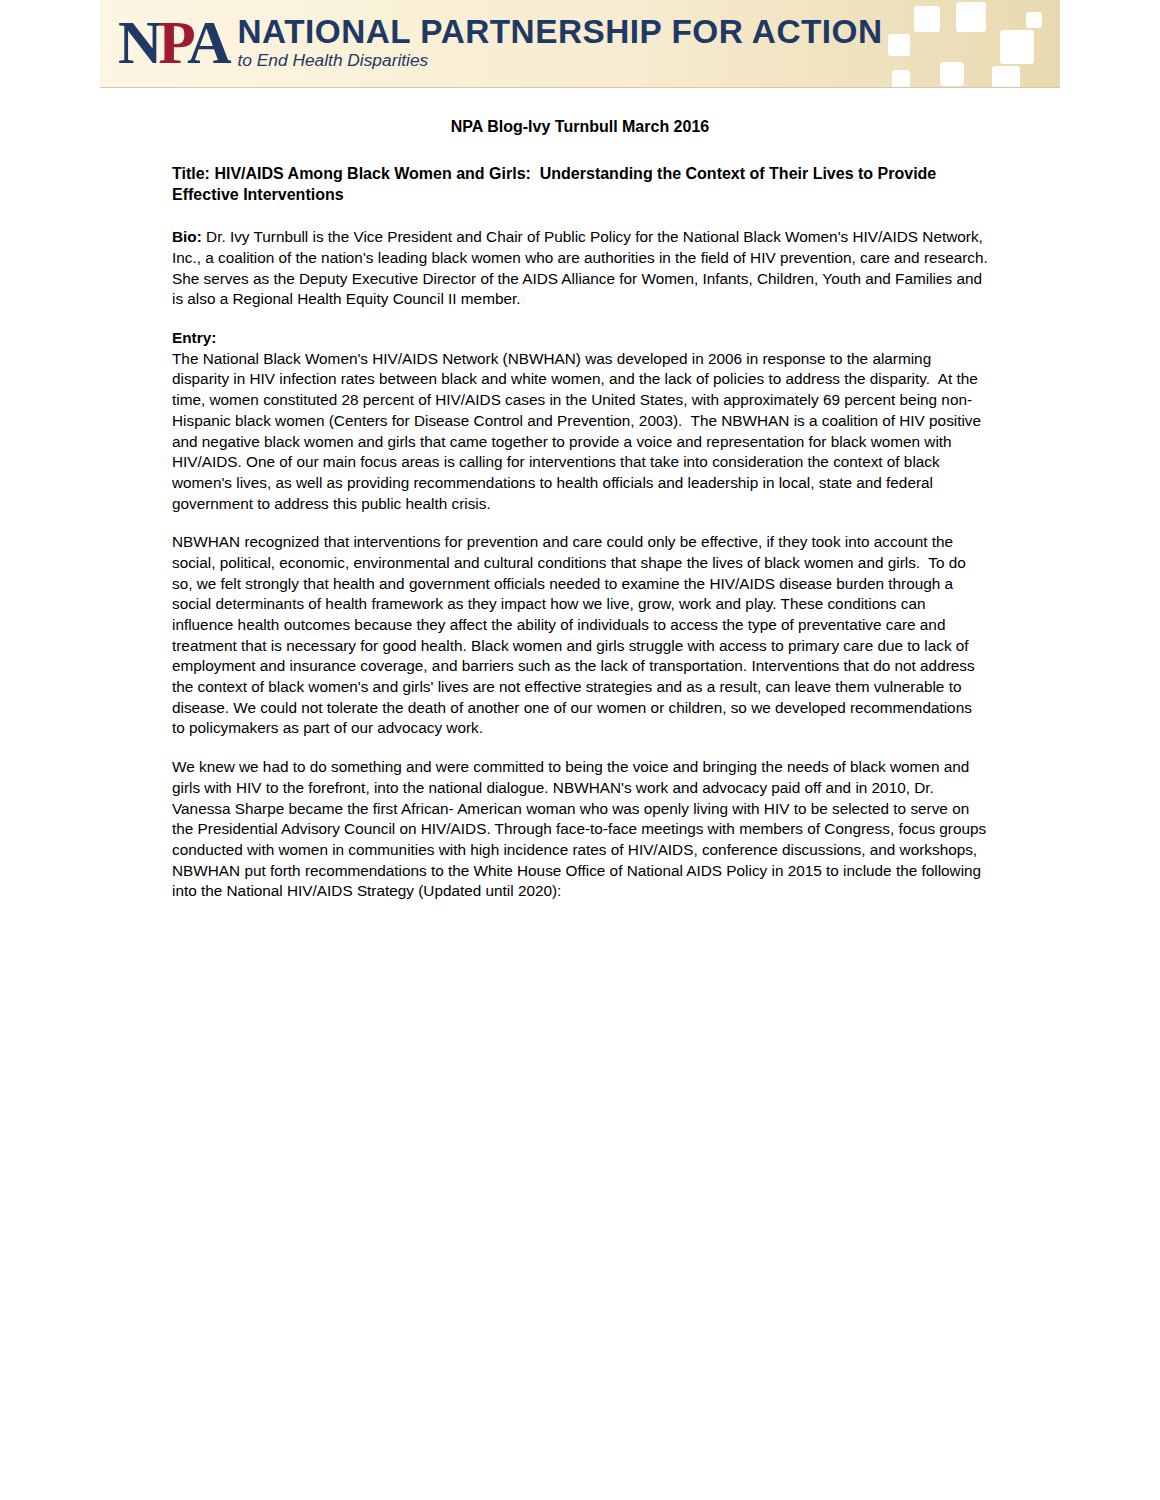NPA
National Partnership for Action
to End Health Disparities
NPA Blog-Ivy Turnbull March 2016
Title: HIV/AIDS Among Black Women and Girls: Understanding the Context of Their Lives to Provide Effective Interventions
Bio: Dr. Ivy Turnbull is the Vice President and Chair of Public Policy for the National Black Women's HIV/AIDS Network, Inc., a coalition of the nation's leading black women who are authorities in the field of HIV prevention, care and research. She serves as the Deputy Executive Director of the AIDS Alliance for Women, Infants, Children, Youth and Families and is also a Regional Health Equity Council II member.
Entry:
The National Black Women's HIV/AIDS Network (NBWHAN) was developed in 2006 in response to the alarming disparity in HIV infection rates between black and white women, and the lack of policies to address the disparity. At the time, women constituted 28 percent of HIV/AIDS cases in the United States, with approximately 69 percent being non-Hispanic black women (Centers for Disease Control and Prevention, 2003). The NBWHAN is a coalition of HIV positive and negative black women and girls that came together to provide a voice and representation for black women with HIV/AIDS. One of our main focus areas is calling for interventions that take into consideration the context of black women's lives, as well as providing recommendations to health officials and leadership in local, state and federal government to address this public health crisis.
NBWHAN recognized that interventions for prevention and care could only be effective, if they took into account the social, political, economic, environmental and cultural conditions that shape the lives of black women and girls. To do so, we felt strongly that health and government officials needed to examine the HIV/AIDS disease burden through a social determinants of health framework as they impact how we live, grow, work and play. These conditions can influence health outcomes because they affect the ability of individuals to access the type of preventative care and treatment that is necessary for good health. Black women and girls struggle with access to primary care due to lack of employment and insurance coverage, and barriers such as the lack of transportation. Interventions that do not address the context of black women's and girls' lives are not effective strategies and as a result, can leave them vulnerable to disease. We could not tolerate the death of another one of our women or children, so we developed recommendations to policymakers as part of our advocacy work.
We knew we had to do something and were committed to being the voice and bringing the needs of black women and girls with HIV to the forefront, into the national dialogue. NBWHAN's work and advocacy paid off and in 2010, Dr. Vanessa Sharpe became the first African- American woman who was openly living with HIV to be selected to serve on the Presidential Advisory Council on HIV/AIDS. Through face-to-face meetings with members of Congress, focus groups conducted with women in communities with high incidence rates of HIV/AIDS, conference discussions, and workshops, NBWHAN put forth recommendations to the White House Office of National AIDS Policy in 2015 to include the following into the National HIV/AIDS Strategy (Updated until 2020):